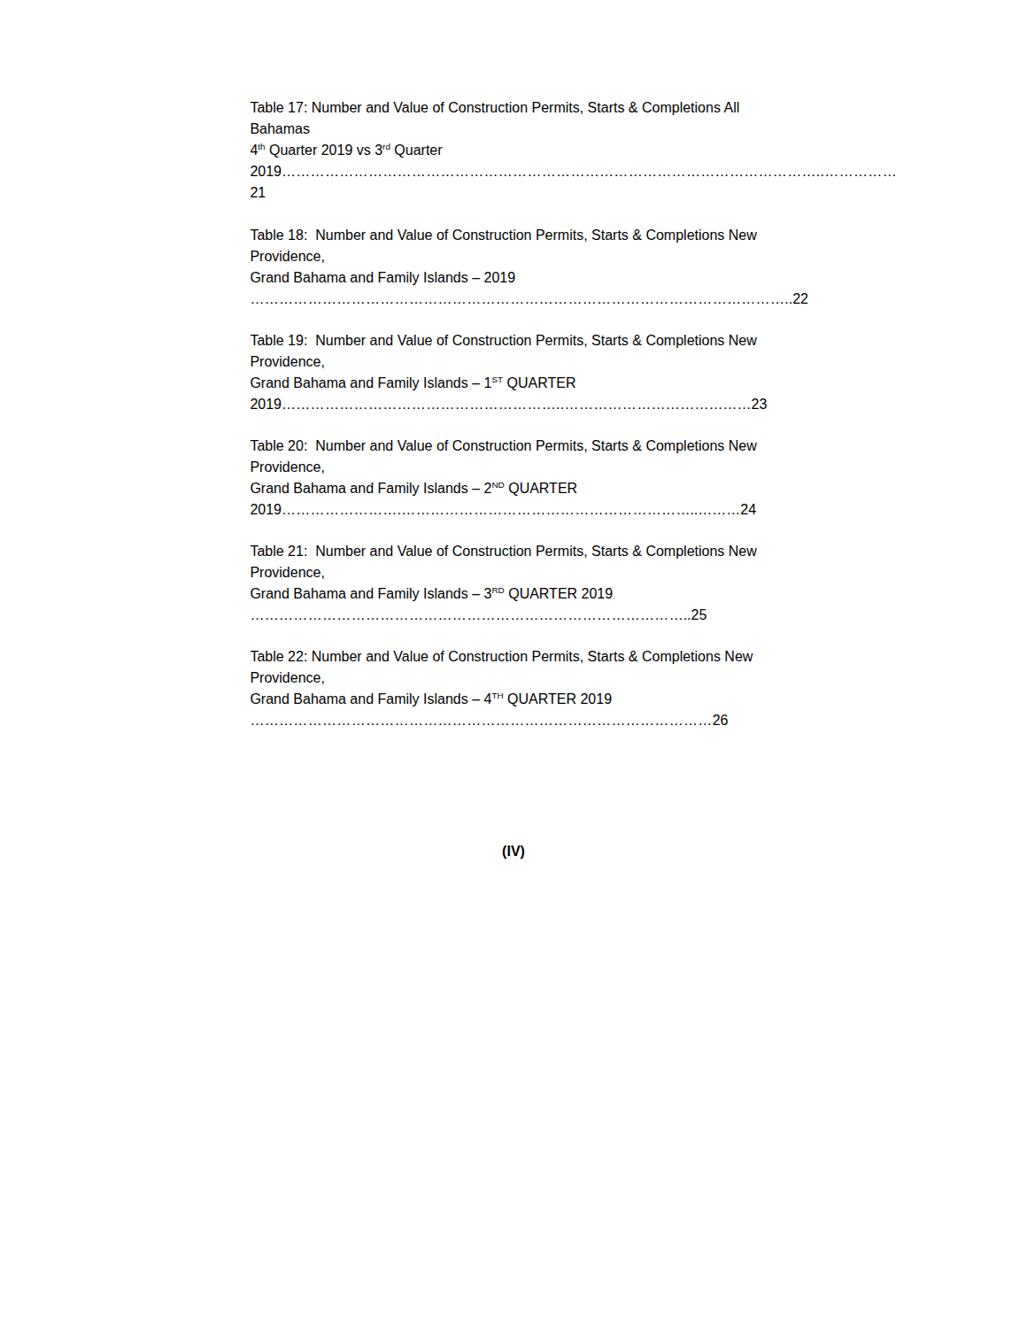Table 17: Number and Value of Construction Permits, Starts & Completions All Bahamas
4th Quarter 2019 vs 3rd Quarter 2019…………………………………………………………………………………………………..……………21
Table 18: Number and Value of Construction Permits, Starts & Completions New Providence,
Grand Bahama and Family Islands – 2019 …………………………………………………………………………………………………..22
Table 19: Number and Value of Construction Permits, Starts & Completions New Providence,
Grand Bahama and Family Islands – 1ST QUARTER 2019…………………………………………………..…………………………………23
Table 20: Number and Value of Construction Permits, Starts & Completions New Providence,
Grand Bahama and Family Islands – 2ND QUARTER 2019…………………….……………………………………………………..………24
Table 21: Number and Value of Construction Permits, Starts & Completions New Providence,
Grand Bahama and Family Islands – 3RD QUARTER 2019 ………………………………………………………………………………..25
Table 22: Number and Value of Construction Permits, Starts & Completions New Providence,
Grand Bahama and Family Islands – 4TH QUARTER 2019 ……………………………………………………………………………………26
(IV)